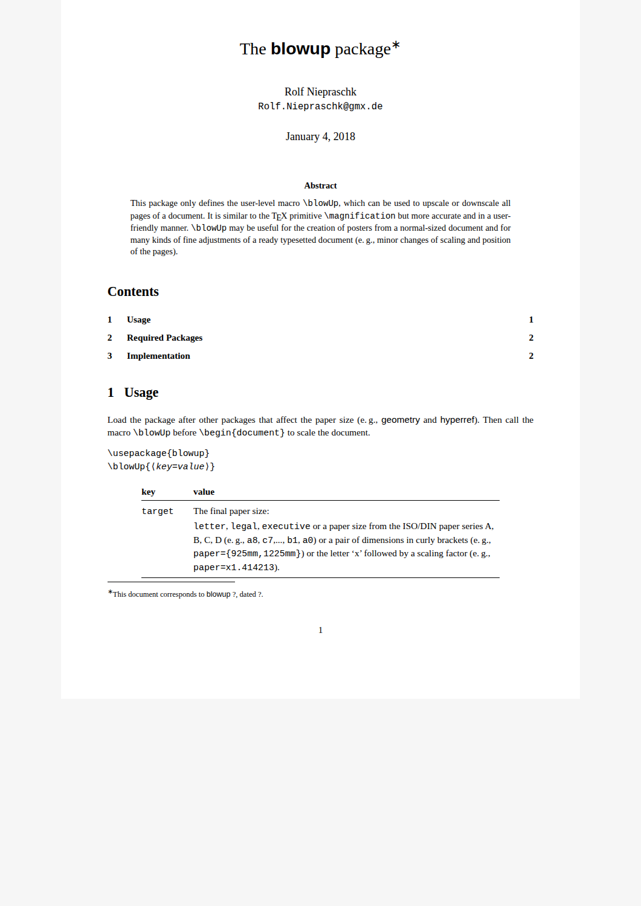The blowup package∗
Rolf Niepraschk
Rolf.Niepraschk@gmx.de
January 4, 2018
Abstract
This package only defines the user-level macro \blowUp, which can be used to upscale or downscale all pages of a document. It is similar to the TEX primitive \magnification but more accurate and in a user-friendly manner. \blowUp may be useful for the creation of posters from a normal-sized document and for many kinds of fine adjustments of a ready typesetted document (e. g., minor changes of scaling and position of the pages).
Contents
1 Usage 1
2 Required Packages 2
3 Implementation 2
1 Usage
Load the package after other packages that affect the paper size (e. g., geometry and hyperref). Then call the macro \blowUp before \begin{document} to scale the document.
\usepackage{blowup}
\blowUp{⟨key=value⟩}
| key | value |
| --- | --- |
| target | The final paper size: letter , legal , executive or a paper size from the ISO/DIN paper series A, B, C, D (e. g., a8 , c7 ,..., b1 , a0 ) or a pair of dimensions in curly brackets (e. g., paper={925mm,1225mm} ) or the letter ‘x’ followed by a scaling factor (e. g., paper=x1.414213 ). |
∗This document corresponds to blowup ?, dated ?.
1